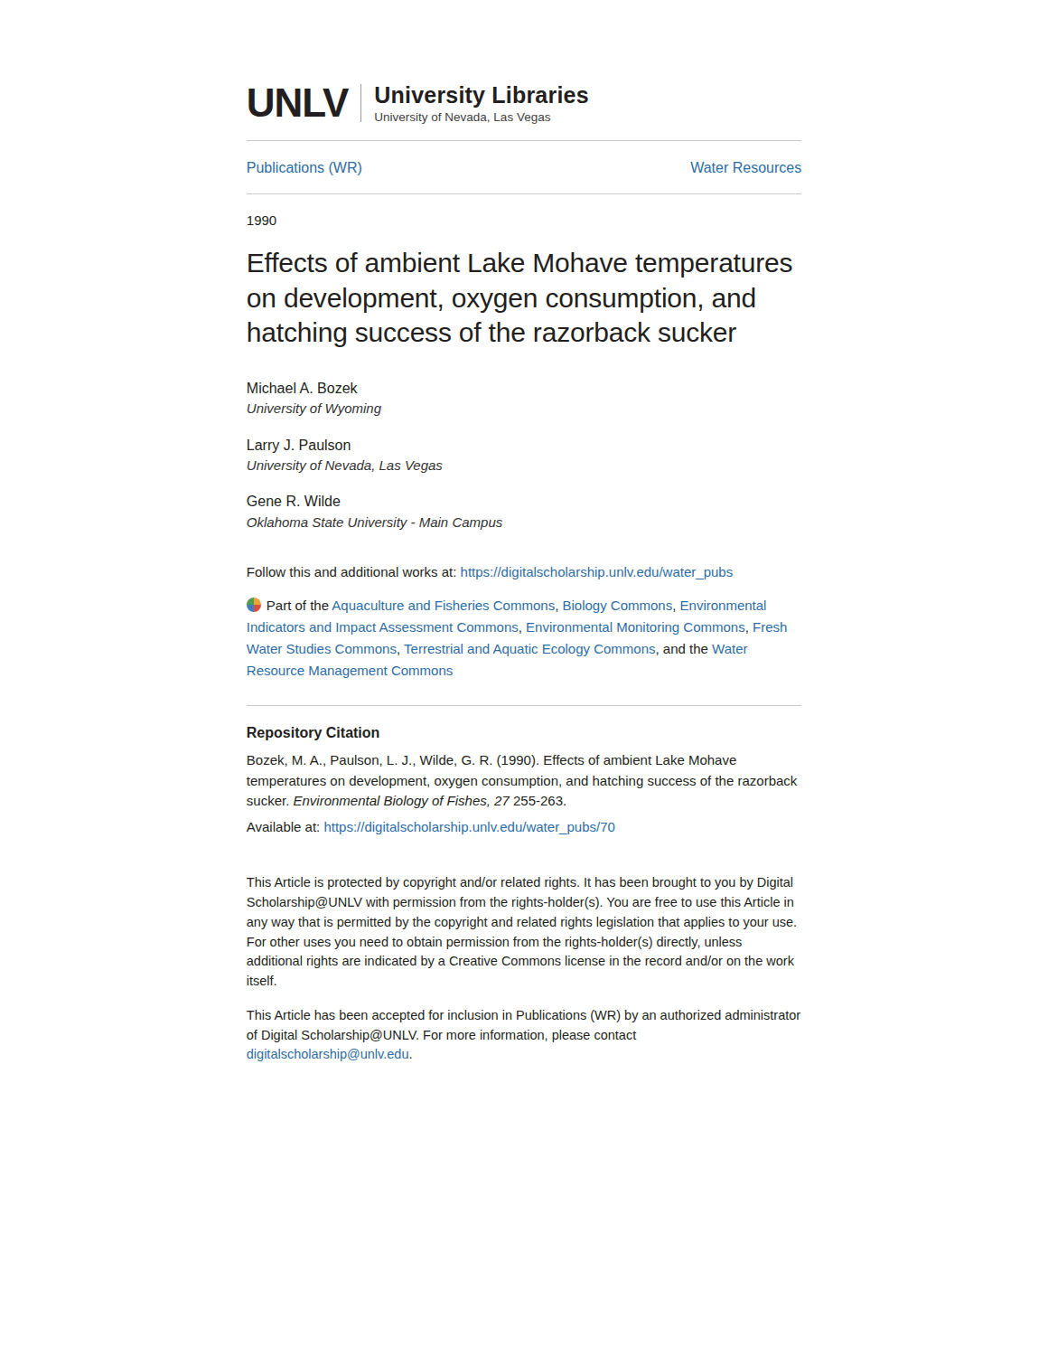UNLV
University Libraries
University of Nevada, Las Vegas
Publications (WR)
Water Resources
1990
Effects of ambient Lake Mohave temperatures on development, oxygen consumption, and hatching success of the razorback sucker
Michael A. Bozek
University of Wyoming
Larry J. Paulson
University of Nevada, Las Vegas
Gene R. Wilde
Oklahoma State University - Main Campus
Follow this and additional works at: https://digitalscholarship.unlv.edu/water_pubs
Part of the Aquaculture and Fisheries Commons, Biology Commons, Environmental Indicators and Impact Assessment Commons, Environmental Monitoring Commons, Fresh Water Studies Commons, Terrestrial and Aquatic Ecology Commons, and the Water Resource Management Commons
Repository Citation
Bozek, M. A., Paulson, L. J., Wilde, G. R. (1990). Effects of ambient Lake Mohave temperatures on development, oxygen consumption, and hatching success of the razorback sucker. Environmental Biology of Fishes, 27 255-263.
Available at: https://digitalscholarship.unlv.edu/water_pubs/70
This Article is protected by copyright and/or related rights. It has been brought to you by Digital Scholarship@UNLV with permission from the rights-holder(s). You are free to use this Article in any way that is permitted by the copyright and related rights legislation that applies to your use. For other uses you need to obtain permission from the rights-holder(s) directly, unless additional rights are indicated by a Creative Commons license in the record and/or on the work itself.
This Article has been accepted for inclusion in Publications (WR) by an authorized administrator of Digital Scholarship@UNLV. For more information, please contact digitalscholarship@unlv.edu.